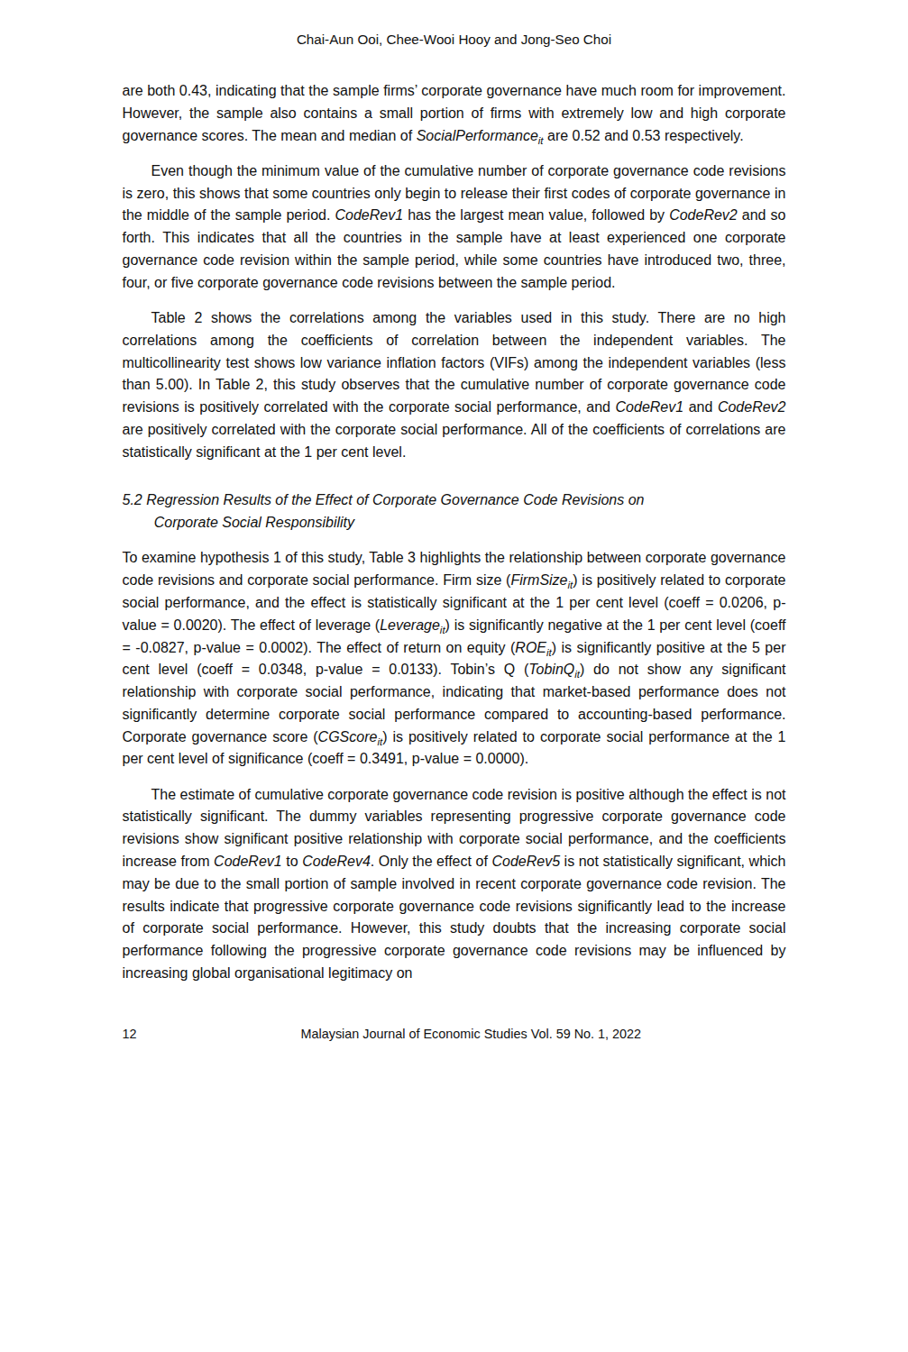Chai-Aun Ooi, Chee-Wooi Hooy and Jong-Seo Choi
are both 0.43, indicating that the sample firms’ corporate governance have much room for improvement. However, the sample also contains a small portion of firms with extremely low and high corporate governance scores. The mean and median of SocialPerformanceit are 0.52 and 0.53 respectively.
Even though the minimum value of the cumulative number of corporate governance code revisions is zero, this shows that some countries only begin to release their first codes of corporate governance in the middle of the sample period. CodeRev1 has the largest mean value, followed by CodeRev2 and so forth. This indicates that all the countries in the sample have at least experienced one corporate governance code revision within the sample period, while some countries have introduced two, three, four, or five corporate governance code revisions between the sample period.
Table 2 shows the correlations among the variables used in this study. There are no high correlations among the coefficients of correlation between the independent variables. The multicollinearity test shows low variance inflation factors (VIFs) among the independent variables (less than 5.00). In Table 2, this study observes that the cumulative number of corporate governance code revisions is positively correlated with the corporate social performance, and CodeRev1 and CodeRev2 are positively correlated with the corporate social performance. All of the coefficients of correlations are statistically significant at the 1 per cent level.
5.2 Regression Results of the Effect of Corporate Governance Code Revisions on Corporate Social Responsibility
To examine hypothesis 1 of this study, Table 3 highlights the relationship between corporate governance code revisions and corporate social performance. Firm size (FirmSizeit) is positively related to corporate social performance, and the effect is statistically significant at the 1 per cent level (coeff = 0.0206, p-value = 0.0020). The effect of leverage (Leverageit) is significantly negative at the 1 per cent level (coeff = -0.0827, p-value = 0.0002). The effect of return on equity (ROEit) is significantly positive at the 5 per cent level (coeff = 0.0348, p-value = 0.0133). Tobin’s Q (TobinQit) do not show any significant relationship with corporate social performance, indicating that market-based performance does not significantly determine corporate social performance compared to accounting-based performance. Corporate governance score (CGScoreit) is positively related to corporate social performance at the 1 per cent level of significance (coeff = 0.3491, p-value = 0.0000).
The estimate of cumulative corporate governance code revision is positive although the effect is not statistically significant. The dummy variables representing progressive corporate governance code revisions show significant positive relationship with corporate social performance, and the coefficients increase from CodeRev1 to CodeRev4. Only the effect of CodeRev5 is not statistically significant, which may be due to the small portion of sample involved in recent corporate governance code revision. The results indicate that progressive corporate governance code revisions significantly lead to the increase of corporate social performance. However, this study doubts that the increasing corporate social performance following the progressive corporate governance code revisions may be influenced by increasing global organisational legitimacy on
12 Malaysian Journal of Economic Studies Vol. 59 No. 1, 2022